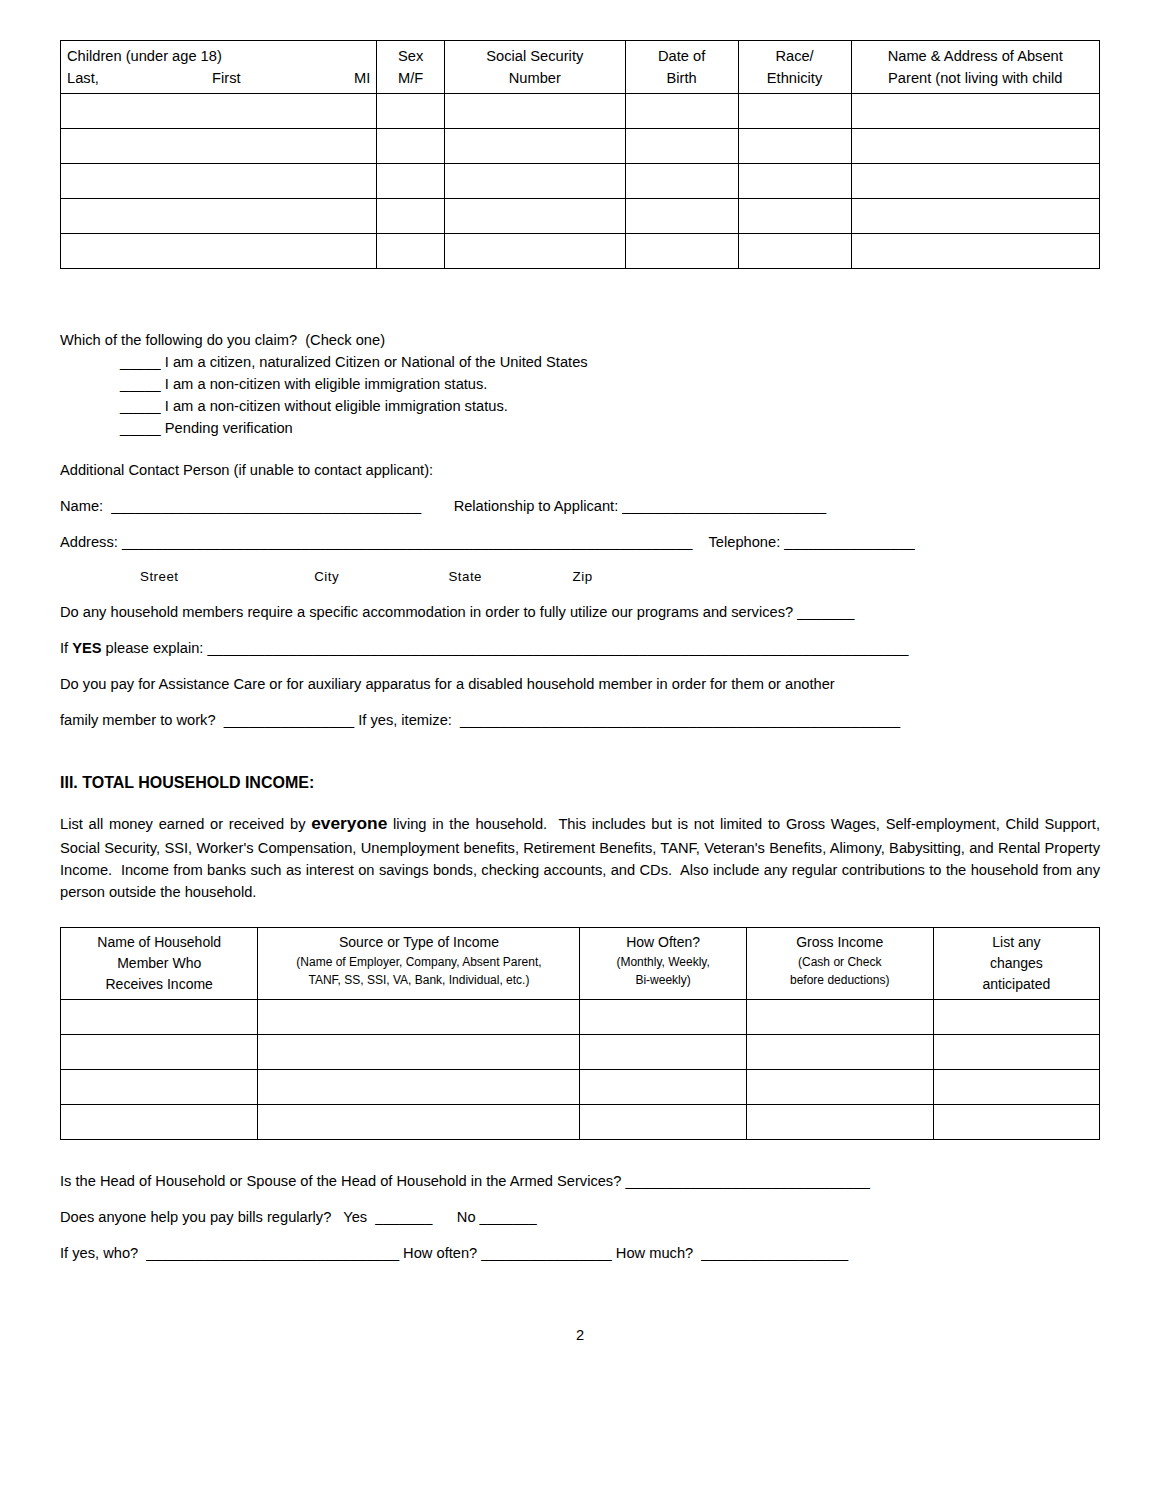| Children (under age 18) Last, First MI | Sex M/F | Social Security Number | Date of Birth | Race/ Ethnicity | Name & Address of Absent Parent (not living with child |
| --- | --- | --- | --- | --- | --- |
Which of the following do you claim? (Check one)
_____ I am a citizen, naturalized Citizen or National of the United States
_____ I am a non-citizen with eligible immigration status.
_____ I am a non-citizen without eligible immigration status.
_____ Pending verification
Additional Contact Person (if unable to contact applicant):
Name: ______________________________________ Relationship to Applicant: _________________________
Address: ______________________________________________________________________ Telephone: ________________
Street City State Zip
Do any household members require a specific accommodation in order to fully utilize our programs and services? _______
If YES please explain: ______________________________________________________________________________________
Do you pay for Assistance Care or for auxiliary apparatus for a disabled household member in order for them or another
family member to work? ________________ If yes, itemize: ______________________________________________________
III. TOTAL HOUSEHOLD INCOME:
List all money earned or received by everyone living in the household. This includes but is not limited to Gross Wages, Self-employment, Child Support, Social Security, SSI, Worker's Compensation, Unemployment benefits, Retirement Benefits, TANF, Veteran's Benefits, Alimony, Babysitting, and Rental Property Income. Income from banks such as interest on savings bonds, checking accounts, and CDs. Also include any regular contributions to the household from any person outside the household.
| Name of Household Member Who Receives Income | Source or Type of Income (Name of Employer, Company, Absent Parent, TANF, SS, SSI, VA, Bank, Individual, etc.) | How Often? (Monthly, Weekly, Bi-weekly) | Gross Income (Cash or Check before deductions) | List any changes anticipated |
| --- | --- | --- | --- | --- |
Is the Head of Household or Spouse of the Head of Household in the Armed Services? ______________________________
Does anyone help you pay bills regularly? Yes _______ No _______
If yes, who? _______________________________ How often? ________________ How much? __________________
2